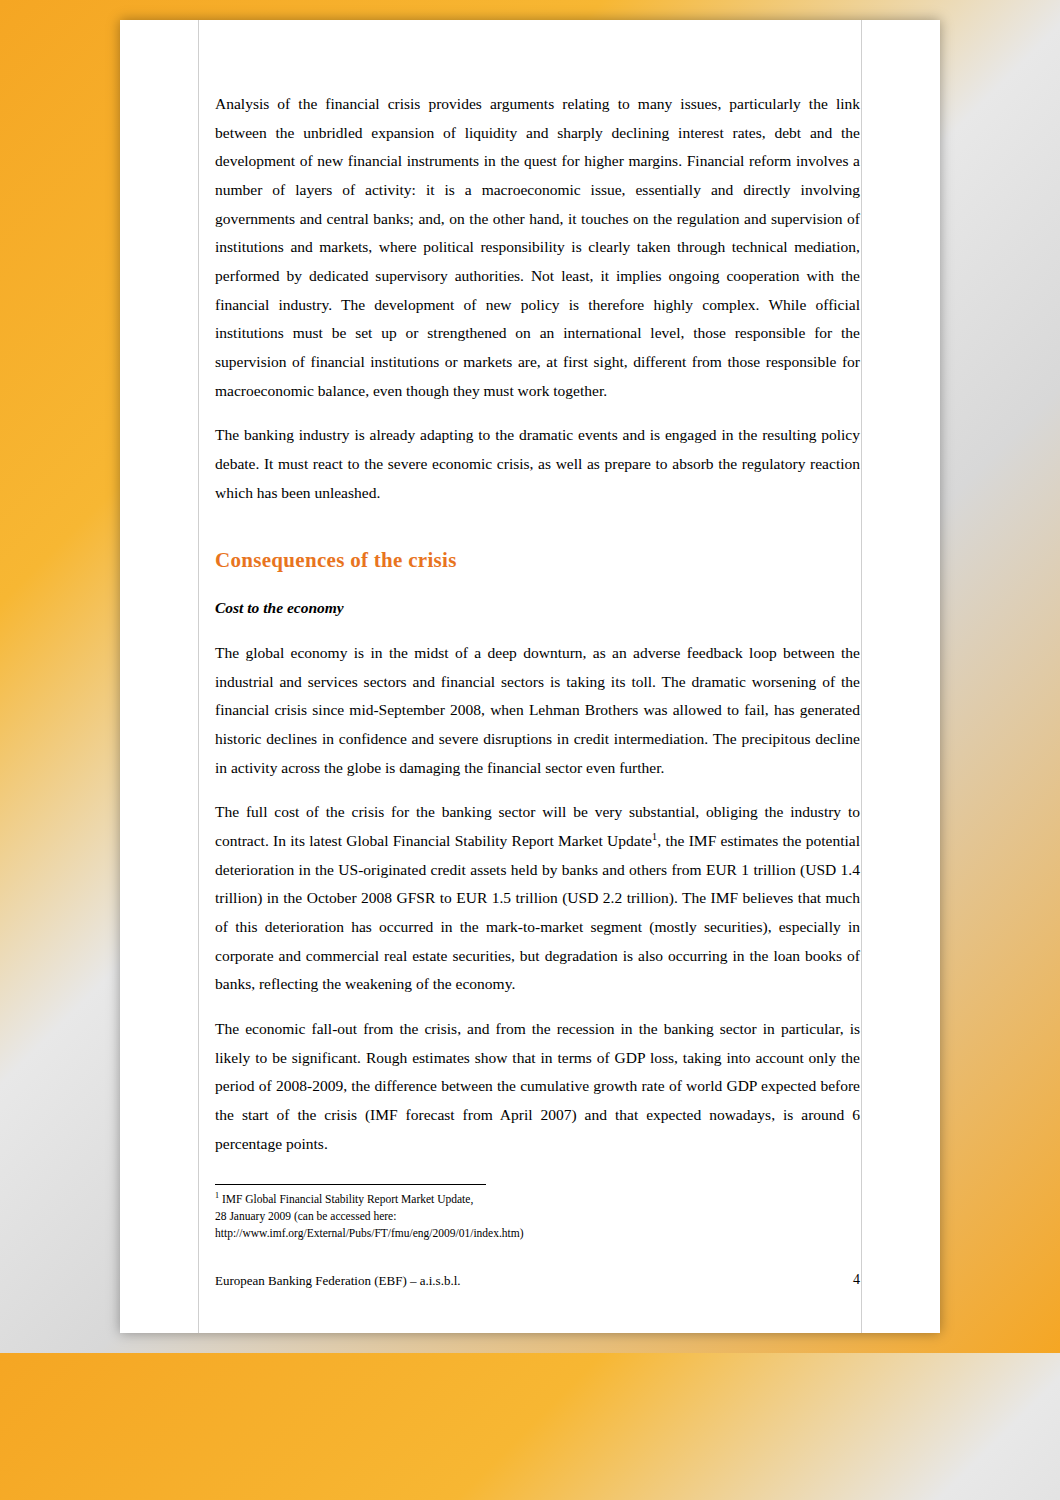Analysis of the financial crisis provides arguments relating to many issues, particularly the link between the unbridled expansion of liquidity and sharply declining interest rates, debt and the development of new financial instruments in the quest for higher margins. Financial reform involves a number of layers of activity: it is a macroeconomic issue, essentially and directly involving governments and central banks; and, on the other hand, it touches on the regulation and supervision of institutions and markets, where political responsibility is clearly taken through technical mediation, performed by dedicated supervisory authorities. Not least, it implies ongoing cooperation with the financial industry. The development of new policy is therefore highly complex. While official institutions must be set up or strengthened on an international level, those responsible for the supervision of financial institutions or markets are, at first sight, different from those responsible for macroeconomic balance, even though they must work together.
The banking industry is already adapting to the dramatic events and is engaged in the resulting policy debate. It must react to the severe economic crisis, as well as prepare to absorb the regulatory reaction which has been unleashed.
Consequences of the crisis
Cost to the economy
The global economy is in the midst of a deep downturn, as an adverse feedback loop between the industrial and services sectors and financial sectors is taking its toll. The dramatic worsening of the financial crisis since mid-September 2008, when Lehman Brothers was allowed to fail, has generated historic declines in confidence and severe disruptions in credit intermediation. The precipitous decline in activity across the globe is damaging the financial sector even further.
The full cost of the crisis for the banking sector will be very substantial, obliging the industry to contract. In its latest Global Financial Stability Report Market Update1, the IMF estimates the potential deterioration in the US-originated credit assets held by banks and others from EUR 1 trillion (USD 1.4 trillion) in the October 2008 GFSR to EUR 1.5 trillion (USD 2.2 trillion). The IMF believes that much of this deterioration has occurred in the mark-to-market segment (mostly securities), especially in corporate and commercial real estate securities, but degradation is also occurring in the loan books of banks, reflecting the weakening of the economy.
The economic fall-out from the crisis, and from the recession in the banking sector in particular, is likely to be significant. Rough estimates show that in terms of GDP loss, taking into account only the period of 2008-2009, the difference between the cumulative growth rate of world GDP expected before the start of the crisis (IMF forecast from April 2007) and that expected nowadays, is around 6 percentage points.
1 IMF Global Financial Stability Report Market Update, 28 January 2009 (can be accessed here: http://www.imf.org/External/Pubs/FT/fmu/eng/2009/01/index.htm)
European Banking Federation (EBF) – a.i.s.b.l.
4